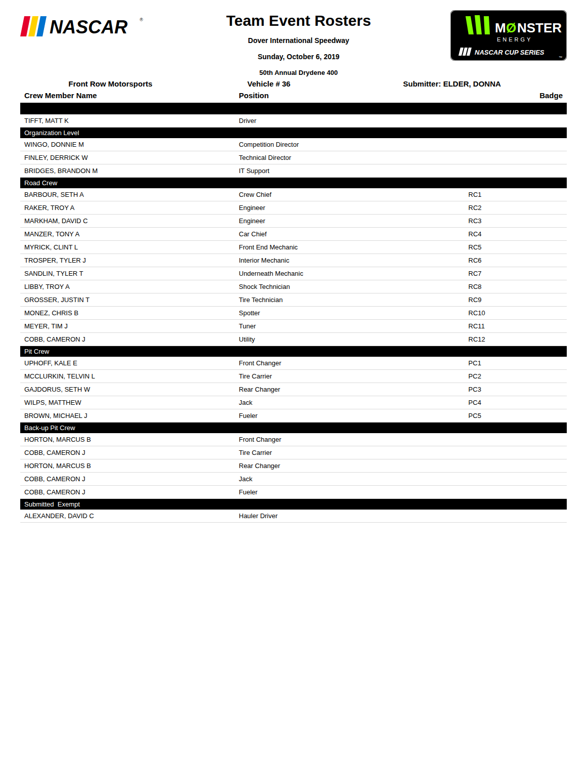NASCAR ®
Team Event Rosters
Dover International Speedway
Sunday, October 6, 2019
50th Annual Drydene 400
M Ø NSTER ENERGY NASCAR CUP SERIES ™
Front Row Motorsports
Vehicle # 36
Submitter: ELDER, DONNA
| Crew Member Name | Position | Badge |
| --- | --- | --- |
| TIFFT, MATT K | Driver | |
| Organization Level |
| WINGO, DONNIE M | Competition Director | |
| FINLEY, DERRICK W | Technical Director | |
| BRIDGES, BRANDON M | IT Support | |
| Road Crew |
| BARBOUR, SETH A | Crew Chief | RC1 |
| RAKER, TROY A | Engineer | RC2 |
| MARKHAM, DAVID C | Engineer | RC3 |
| MANZER, TONY A | Car Chief | RC4 |
| MYRICK, CLINT L | Front End Mechanic | RC5 |
| TROSPER, TYLER J | Interior Mechanic | RC6 |
| SANDLIN, TYLER T | Underneath Mechanic | RC7 |
| LIBBY, TROY A | Shock Technician | RC8 |
| GROSSER, JUSTIN T | Tire Technician | RC9 |
| MONEZ, CHRIS B | Spotter | RC10 |
| MEYER, TIM J | Tuner | RC11 |
| COBB, CAMERON J | Utility | RC12 |
| Pit Crew |
| UPHOFF, KALE E | Front Changer | PC1 |
| MCCLURKIN, TELVIN L | Tire Carrier | PC2 |
| GAJDORUS, SETH W | Rear Changer | PC3 |
| WILPS, MATTHEW | Jack | PC4 |
| BROWN, MICHAEL J | Fueler | PC5 |
| Back-up Pit Crew |
| HORTON, MARCUS B | Front Changer | |
| COBB, CAMERON J | Tire Carrier | |
| HORTON, MARCUS B | Rear Changer | |
| COBB, CAMERON J | Jack | |
| COBB, CAMERON J | Fueler | |
| Submitted Exempt |
| ALEXANDER, DAVID C | Hauler Driver | |